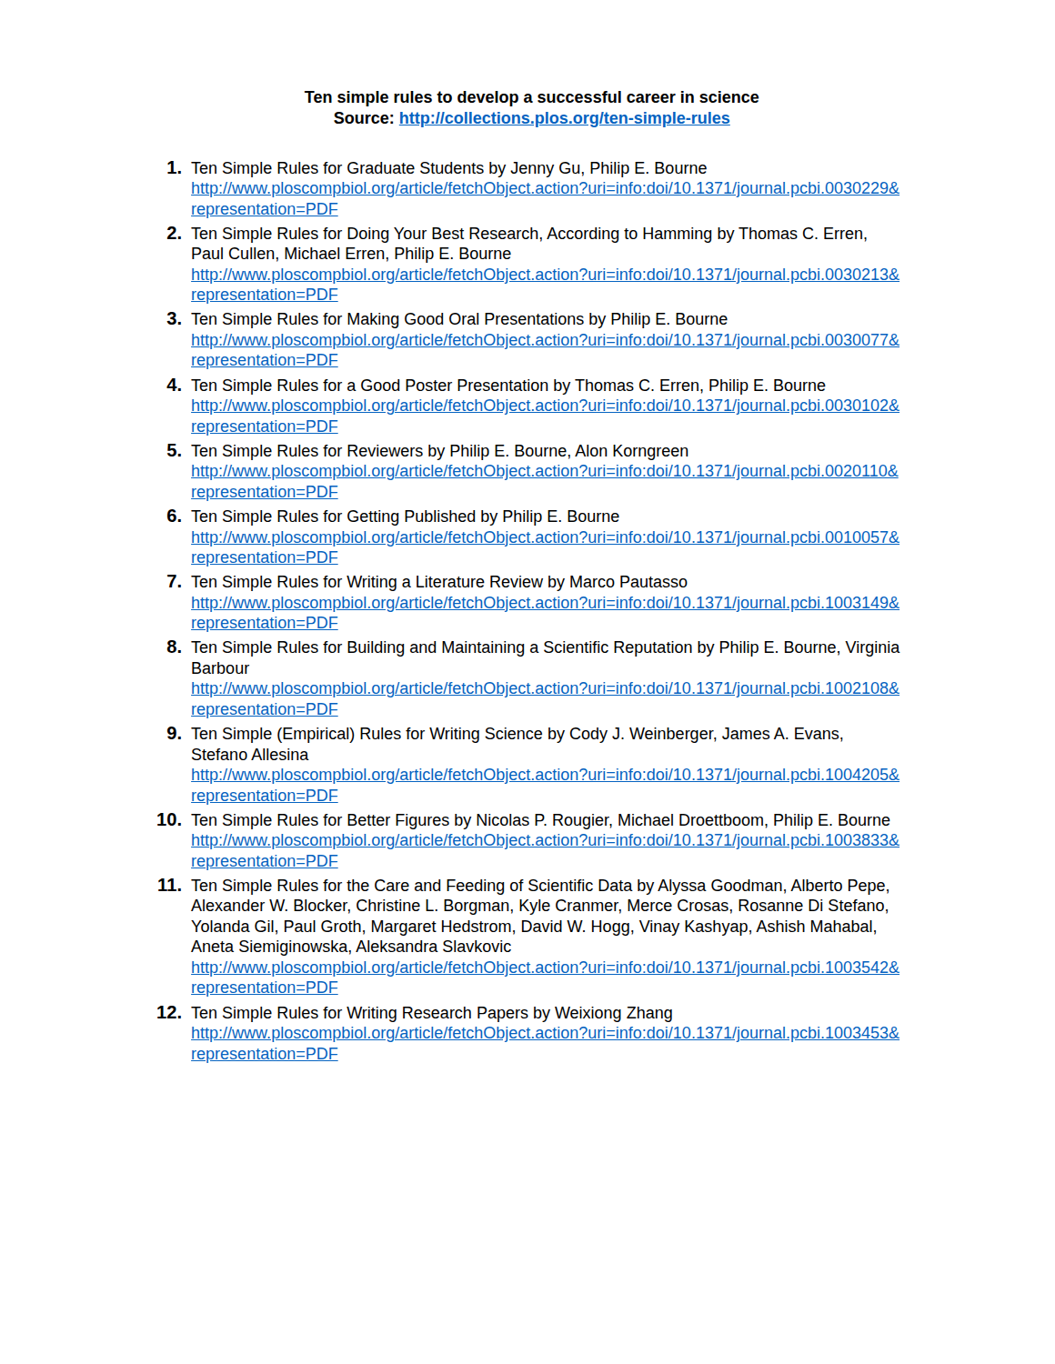Ten simple rules to develop a successful career in science Source: http://collections.plos.org/ten-simple-rules
Ten Simple Rules for Graduate Students by Jenny Gu, Philip E. Bourne http://www.ploscompbiol.org/article/fetchObject.action?uri=info:doi/10.1371/journal.pcbi.0030229&representation=PDF
Ten Simple Rules for Doing Your Best Research, According to Hamming by Thomas C. Erren, Paul Cullen, Michael Erren, Philip E. Bourne http://www.ploscompbiol.org/article/fetchObject.action?uri=info:doi/10.1371/journal.pcbi.0030213&representation=PDF
Ten Simple Rules for Making Good Oral Presentations by Philip E. Bourne http://www.ploscompbiol.org/article/fetchObject.action?uri=info:doi/10.1371/journal.pcbi.0030077&representation=PDF
Ten Simple Rules for a Good Poster Presentation by Thomas C. Erren, Philip E. Bourne http://www.ploscompbiol.org/article/fetchObject.action?uri=info:doi/10.1371/journal.pcbi.0030102&representation=PDF
Ten Simple Rules for Reviewers by Philip E. Bourne, Alon Korngreen http://www.ploscompbiol.org/article/fetchObject.action?uri=info:doi/10.1371/journal.pcbi.0020110&representation=PDF
Ten Simple Rules for Getting Published by Philip E. Bourne http://www.ploscompbiol.org/article/fetchObject.action?uri=info:doi/10.1371/journal.pcbi.0010057&representation=PDF
Ten Simple Rules for Writing a Literature Review by Marco Pautasso http://www.ploscompbiol.org/article/fetchObject.action?uri=info:doi/10.1371/journal.pcbi.1003149&representation=PDF
Ten Simple Rules for Building and Maintaining a Scientific Reputation by Philip E. Bourne, Virginia Barbour http://www.ploscompbiol.org/article/fetchObject.action?uri=info:doi/10.1371/journal.pcbi.1002108&representation=PDF
Ten Simple (Empirical) Rules for Writing Science by Cody J. Weinberger, James A. Evans, Stefano Allesina http://www.ploscompbiol.org/article/fetchObject.action?uri=info:doi/10.1371/journal.pcbi.1004205&representation=PDF
Ten Simple Rules for Better Figures by Nicolas P. Rougier, Michael Droettboom, Philip E. Bourne http://www.ploscompbiol.org/article/fetchObject.action?uri=info:doi/10.1371/journal.pcbi.1003833&representation=PDF
Ten Simple Rules for the Care and Feeding of Scientific Data by Alyssa Goodman, Alberto Pepe, Alexander W. Blocker, Christine L. Borgman, Kyle Cranmer, Merce Crosas, Rosanne Di Stefano, Yolanda Gil, Paul Groth, Margaret Hedstrom, David W. Hogg, Vinay Kashyap, Ashish Mahabal, Aneta Siemiginowska, Aleksandra Slavkovic http://www.ploscompbiol.org/article/fetchObject.action?uri=info:doi/10.1371/journal.pcbi.1003542&representation=PDF
Ten Simple Rules for Writing Research Papers by Weixiong Zhang http://www.ploscompbiol.org/article/fetchObject.action?uri=info:doi/10.1371/journal.pcbi.1003453&representation=PDF